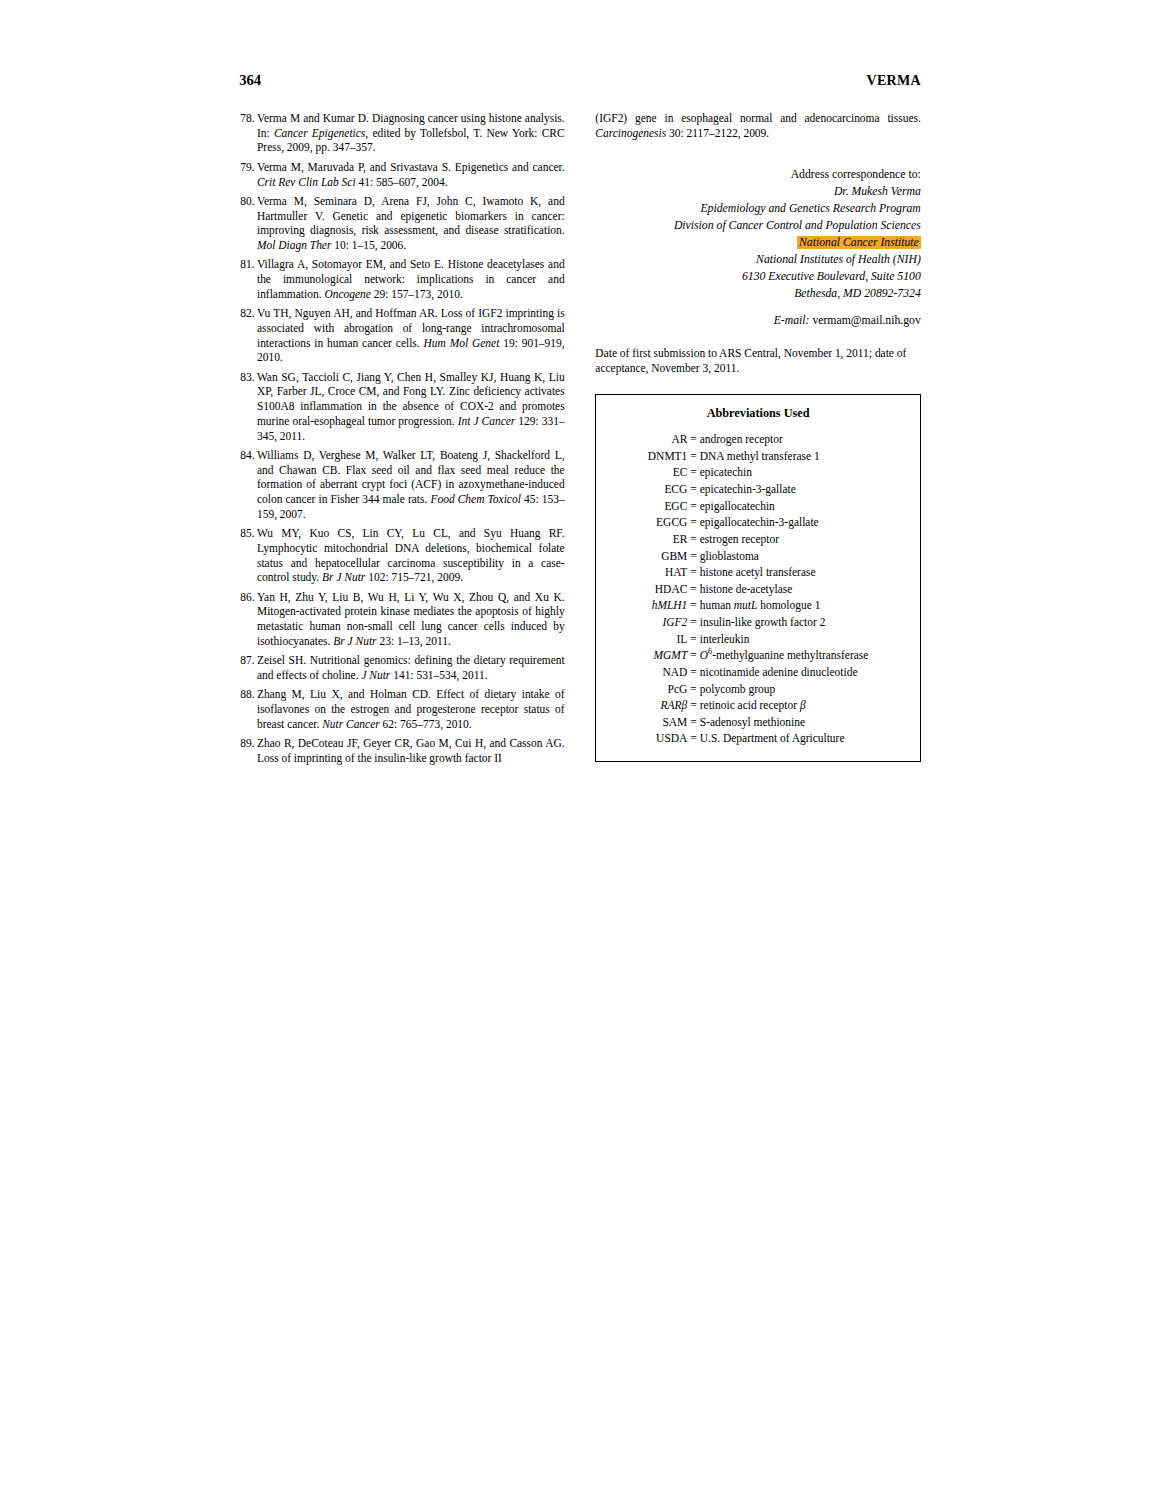364 VERMA
78. Verma M and Kumar D. Diagnosing cancer using histone analysis. In: Cancer Epigenetics, edited by Tollefsbol, T. New York: CRC Press, 2009, pp. 347–357.
79. Verma M, Maruvada P, and Srivastava S. Epigenetics and cancer. Crit Rev Clin Lab Sci 41: 585–607, 2004.
80. Verma M, Seminara D, Arena FJ, John C, Iwamoto K, and Hartmuller V. Genetic and epigenetic biomarkers in cancer: improving diagnosis, risk assessment, and disease stratification. Mol Diagn Ther 10: 1–15, 2006.
81. Villagra A, Sotomayor EM, and Seto E. Histone deacetylases and the immunological network: implications in cancer and inflammation. Oncogene 29: 157–173, 2010.
82. Vu TH, Nguyen AH, and Hoffman AR. Loss of IGF2 imprinting is associated with abrogation of long-range intrachromosomal interactions in human cancer cells. Hum Mol Genet 19: 901–919, 2010.
83. Wan SG, Taccioli C, Jiang Y, Chen H, Smalley KJ, Huang K, Liu XP, Farber JL, Croce CM, and Fong LY. Zinc deficiency activates S100A8 inflammation in the absence of COX-2 and promotes murine oral-esophageal tumor progression. Int J Cancer 129: 331–345, 2011.
84. Williams D, Verghese M, Walker LT, Boateng J, Shackelford L, and Chawan CB. Flax seed oil and flax seed meal reduce the formation of aberrant crypt foci (ACF) in azoxymethane-induced colon cancer in Fisher 344 male rats. Food Chem Toxicol 45: 153–159, 2007.
85. Wu MY, Kuo CS, Lin CY, Lu CL, and Syu Huang RF. Lymphocytic mitochondrial DNA deletions, biochemical folate status and hepatocellular carcinoma susceptibility in a case- control study. Br J Nutr 102: 715–721, 2009.
86. Yan H, Zhu Y, Liu B, Wu H, Li Y, Wu X, Zhou Q, and Xu K. Mitogen-activated protein kinase mediates the apoptosis of highly metastatic human non-small cell lung cancer cells induced by isothiocyanates. Br J Nutr 23: 1–13, 2011.
87. Zeisel SH. Nutritional genomics: defining the dietary requirement and effects of choline. J Nutr 141: 531–534, 2011.
88. Zhang M, Liu X, and Holman CD. Effect of dietary intake of isoflavones on the estrogen and progesterone receptor status of breast cancer. Nutr Cancer 62: 765–773, 2010.
89. Zhao R, DeCoteau JF, Geyer CR, Gao M, Cui H, and Casson AG. Loss of imprinting of the insulin-like growth factor II
(IGF2) gene in esophageal normal and adenocarcinoma tissues. Carcinogenesis 30: 2117–2122, 2009.
Address correspondence to: Dr. Mukesh Verma Epidemiology and Genetics Research Program Division of Cancer Control and Population Sciences National Cancer Institute National Institutes of Health (NIH) 6130 Executive Boulevard, Suite 5100 Bethesda, MD 20892-7324
E-mail: vermam@mail.nih.gov
Date of first submission to ARS Central, November 1, 2011; date of acceptance, November 3, 2011.
Abbreviations Used
| AR | = | androgen receptor |
| DNMT1 | = | DNA methyl transferase 1 |
| EC | = | epicatechin |
| ECG | = | epicatechin-3-gallate |
| EGC | = | epigallocatechin |
| EGCG | = | epigallocatechin-3-gallate |
| ER | = | estrogen receptor |
| GBM | = | glioblastoma |
| HAT | = | histone acetyl transferase |
| HDAC | = | histone de-acetylase |
| hMLH1 | = | human mutL homologue 1 |
| IGF2 | = | insulin-like growth factor 2 |
| IL | = | interleukin |
| MGMT | = | O 6 -methylguanine methyltransferase |
| NAD | = | nicotinamide adenine dinucleotide |
| PcG | = | polycomb group |
| RARβ | = | retinoic acid receptor β |
| SAM | = | S-adenosyl methionine |
| USDA | = | U.S. Department of Agriculture |